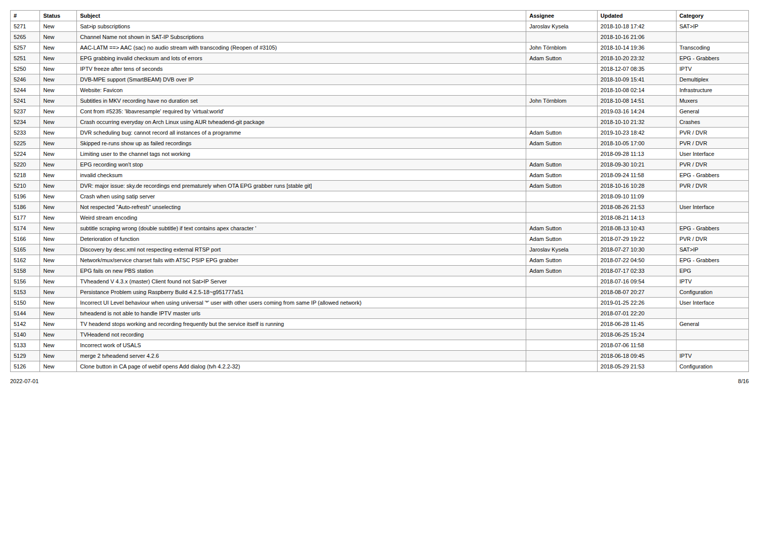| # | Status | Subject | Assignee | Updated | Category |
| --- | --- | --- | --- | --- | --- |
| 5271 | New | Sat>ip subscriptions | Jaroslav Kysela | 2018-10-18 17:42 | SAT>IP |
| 5265 | New | Channel Name not shown in SAT-IP Subscriptions | | 2018-10-16 21:06 | |
| 5257 | New | AAC-LATM ==> AAC (sac) no audio stream with transcoding (Reopen of #3105) | John Törnblom | 2018-10-14 19:36 | Transcoding |
| 5251 | New | EPG grabbing invalid checksum and lots of errors | Adam Sutton | 2018-10-20 23:32 | EPG - Grabbers |
| 5250 | New | IPTV freeze after tens of seconds | | 2018-12-07 08:35 | IPTV |
| 5246 | New | DVB-MPE support (SmartBEAM) DVB over IP | | 2018-10-09 15:41 | Demultiplex |
| 5244 | New | Website: Favicon | | 2018-10-08 02:14 | Infrastructure |
| 5241 | New | Subtitles in MKV recording have no duration set | John Törnblom | 2018-10-08 14:51 | Muxers |
| 5237 | New | Cont from #5235: 'libavresample' required by 'virtual:world' | | 2019-03-16 14:24 | General |
| 5234 | New | Crash occurring everyday on Arch Linux using AUR tvheadend-git package | | 2018-10-10 21:32 | Crashes |
| 5233 | New | DVR scheduling bug: cannot record all instances of a programme | Adam Sutton | 2019-10-23 18:42 | PVR / DVR |
| 5225 | New | Skipped re-runs show up as failed recordings | Adam Sutton | 2018-10-05 17:00 | PVR / DVR |
| 5224 | New | Limiting user to the channel tags not working | | 2018-09-28 11:13 | User Interface |
| 5220 | New | EPG recording won't stop | Adam Sutton | 2018-09-30 10:21 | PVR / DVR |
| 5218 | New | invalid checksum | Adam Sutton | 2018-09-24 11:58 | EPG - Grabbers |
| 5210 | New | DVR: major issue: sky.de recordings end prematurely when OTA EPG grabber runs [stable git] | Adam Sutton | 2018-10-16 10:28 | PVR / DVR |
| 5196 | New | Crash when using satip server | | 2018-09-10 11:09 | |
| 5186 | New | Not respected "Auto-refresh" unselecting | | 2018-08-26 21:53 | User Interface |
| 5177 | New | Weird stream encoding | | 2018-08-21 14:13 | |
| 5174 | New | subtitle scraping wrong (double subtitle) if text contains apex character ' | Adam Sutton | 2018-08-13 10:43 | EPG - Grabbers |
| 5166 | New | Deterioration of function | Adam Sutton | 2018-07-29 19:22 | PVR / DVR |
| 5165 | New | Discovery by desc.xml not respecting external RTSP port | Jaroslav Kysela | 2018-07-27 10:30 | SAT>IP |
| 5162 | New | Network/mux/service charset fails with ATSC PSIP EPG grabber | Adam Sutton | 2018-07-22 04:50 | EPG - Grabbers |
| 5158 | New | EPG fails on new PBS station | Adam Sutton | 2018-07-17 02:33 | EPG |
| 5156 | New | TVheadend V 4.3.x (master) Client found not Sat>IP Server | | 2018-07-16 09:54 | IPTV |
| 5153 | New | Persistance Problem using Raspberry Build 4.2.5-18~g951777a51 | | 2018-08-07 20:27 | Configuration |
| 5150 | New | Incorrect UI Level behaviour when using universal '*' user with other users coming from same IP (allowed network) | | 2019-01-25 22:26 | User Interface |
| 5144 | New | tvheadend is not able to handle IPTV master urls | | 2018-07-01 22:20 | |
| 5142 | New | TV headend stops working and recording frequently but the service itself is running | | 2018-06-28 11:45 | General |
| 5140 | New | TVHeadend not recording | | 2018-06-25 15:24 | |
| 5133 | New | Incorrect work of USALS | | 2018-07-06 11:58 | |
| 5129 | New | merge 2 tvheadend server 4.2.6 | | 2018-06-18 09:45 | IPTV |
| 5126 | New | Clone button in CA page of webif opens Add dialog (tvh 4.2.2-32) | | 2018-05-29 21:53 | Configuration |
2022-07-01 8/16